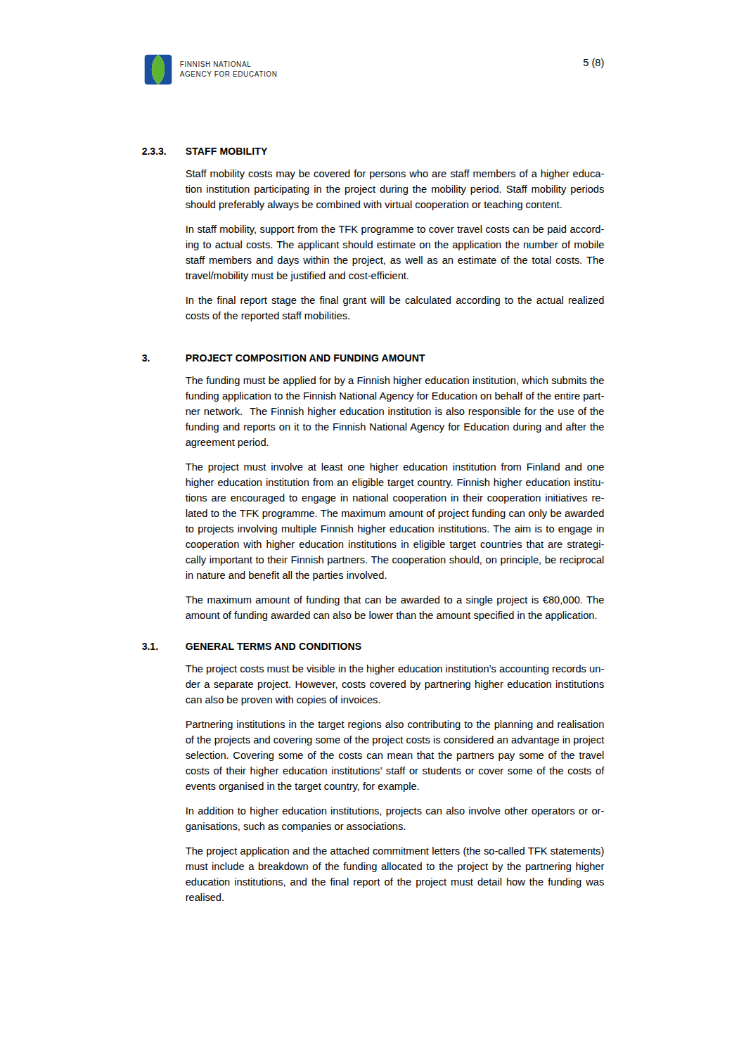Finnish National
Agency for Education
5 (8)
2.3.3.
STAFF MOBILITY
Staff mobility costs may be covered for persons who are staff members of a higher education institution participating in the project during the mobility period. Staff mobility periods should preferably always be combined with virtual cooperation or teaching content.
In staff mobility, support from the TFK programme to cover travel costs can be paid according to actual costs. The applicant should estimate on the application the number of mobile staff members and days within the project, as well as an estimate of the total costs. The travel/mobility must be justified and cost-efficient.
In the final report stage the final grant will be calculated according to the actual realized costs of the reported staff mobilities.
3.
PROJECT COMPOSITION AND FUNDING AMOUNT
The funding must be applied for by a Finnish higher education institution, which submits the funding application to the Finnish National Agency for Education on behalf of the entire partner network. The Finnish higher education institution is also responsible for the use of the funding and reports on it to the Finnish National Agency for Education during and after the agreement period.
The project must involve at least one higher education institution from Finland and one higher education institution from an eligible target country. Finnish higher education institutions are encouraged to engage in national cooperation in their cooperation initiatives related to the TFK programme. The maximum amount of project funding can only be awarded to projects involving multiple Finnish higher education institutions. The aim is to engage in cooperation with higher education institutions in eligible target countries that are strategically important to their Finnish partners. The cooperation should, on principle, be reciprocal in nature and benefit all the parties involved.
The maximum amount of funding that can be awarded to a single project is €80,000. The amount of funding awarded can also be lower than the amount specified in the application.
3.1.
GENERAL TERMS AND CONDITIONS
The project costs must be visible in the higher education institution’s accounting records under a separate project. However, costs covered by partnering higher education institutions can also be proven with copies of invoices.
Partnering institutions in the target regions also contributing to the planning and realisation of the projects and covering some of the project costs is considered an advantage in project selection. Covering some of the costs can mean that the partners pay some of the travel costs of their higher education institutions’ staff or students or cover some of the costs of events organised in the target country, for example.
In addition to higher education institutions, projects can also involve other operators or organisations, such as companies or associations.
The project application and the attached commitment letters (the so-called TFK statements) must include a breakdown of the funding allocated to the project by the partnering higher education institutions, and the final report of the project must detail how the funding was realised.